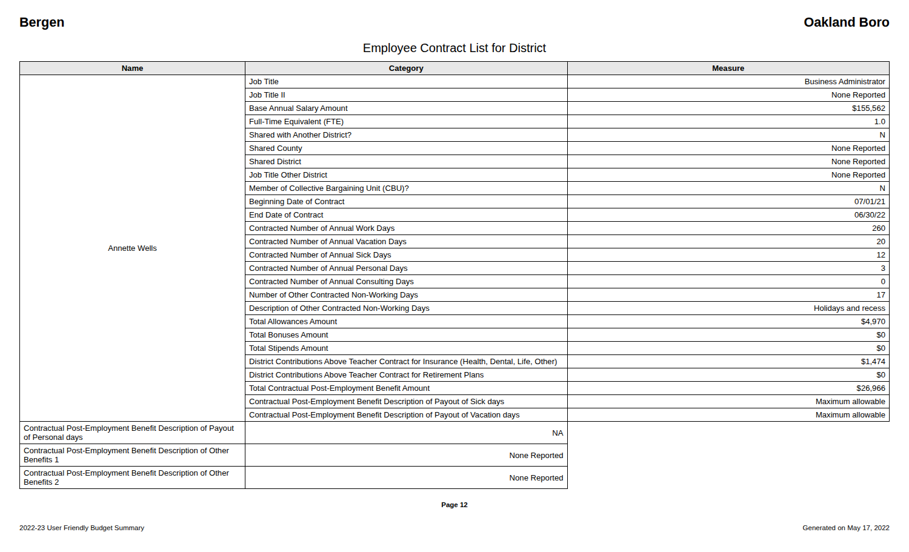Bergen Oakland Boro
Employee Contract List for District
| Name | Category | Measure |
| --- | --- | --- |
| Annette Wells | Job Title | Business Administrator |
| Job Title II | None Reported |
| Base Annual Salary Amount | $155,562 |
| Full-Time Equivalent (FTE) | 1.0 |
| Shared with Another District? | N |
| Shared County | None Reported |
| Shared District | None Reported |
| Job Title Other District | None Reported |
| Member of Collective Bargaining Unit (CBU)? | N |
| Beginning Date of Contract | 07/01/21 |
| End Date of Contract | 06/30/22 |
| Contracted Number of Annual Work Days | 260 |
| Contracted Number of Annual Vacation Days | 20 |
| Contracted Number of Annual Sick Days | 12 |
| Contracted Number of Annual Personal Days | 3 |
| Contracted Number of Annual Consulting Days | 0 |
| Number of Other Contracted Non-Working Days | 17 |
| Description of Other Contracted Non-Working Days | Holidays and recess |
| Total Allowances Amount | $4,970 |
| Total Bonuses Amount | $0 |
| Total Stipends Amount | $0 |
| District Contributions Above Teacher Contract for Insurance (Health, Dental, Life, Other) | $1,474 |
| District Contributions Above Teacher Contract for Retirement Plans | $0 |
| Total Contractual Post-Employment Benefit Amount | $26,966 |
| Contractual Post-Employment Benefit Description of Payout of Sick days | Maximum allowable |
| Contractual Post-Employment Benefit Description of Payout of Vacation days | Maximum allowable |
| Contractual Post-Employment Benefit Description of Payout of Personal days | NA |
| Contractual Post-Employment Benefit Description of Other Benefits 1 | None Reported |
| Contractual Post-Employment Benefit Description of Other Benefits 2 | None Reported |
Page 12
2022-23 User Friendly Budget Summary Generated on May 17, 2022